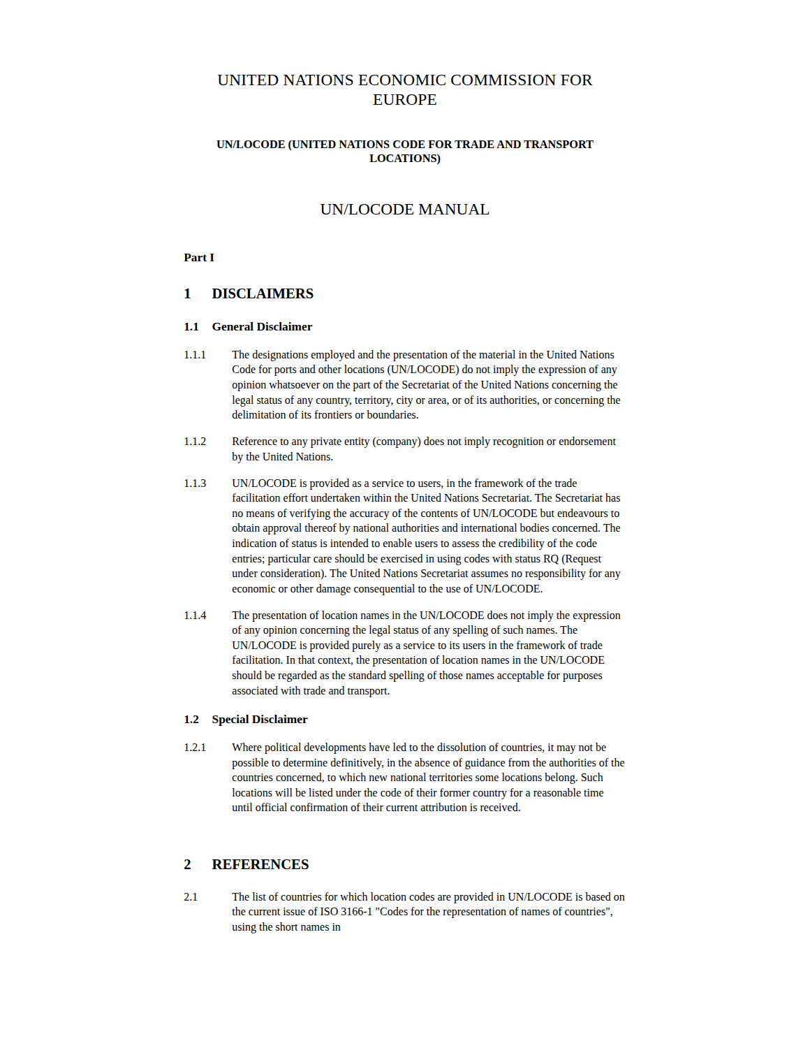UNITED NATIONS ECONOMIC COMMISSION FOR EUROPE
UN/LOCODE (UNITED NATIONS CODE FOR TRADE AND TRANSPORT LOCATIONS)
UN/LOCODE MANUAL
Part I
1 DISCLAIMERS
1.1 General Disclaimer
1.1.1
The designations employed and the presentation of the material in the United Nations Code for ports and other locations (UN/LOCODE) do not imply the expression of any opinion whatsoever on the part of the Secretariat of the United Nations concerning the legal status of any country, territory, city or area, or of its authorities, or concerning the delimitation of its frontiers or boundaries.
1.1.2
Reference to any private entity (company) does not imply recognition or endorsement by the United Nations.
1.1.3
UN/LOCODE is provided as a service to users, in the framework of the trade facilitation effort undertaken within the United Nations Secretariat. The Secretariat has no means of verifying the accuracy of the contents of UN/LOCODE but endeavours to obtain approval thereof by national authorities and international bodies concerned. The indication of status is intended to enable users to assess the credibility of the code entries; particular care should be exercised in using codes with status RQ (Request under consideration). The United Nations Secretariat assumes no responsibility for any economic or other damage consequential to the use of UN/LOCODE.
1.1.4
The presentation of location names in the UN/LOCODE does not imply the expression of any opinion concerning the legal status of any spelling of such names. The UN/LOCODE is provided purely as a service to its users in the framework of trade facilitation. In that context, the presentation of location names in the UN/LOCODE should be regarded as the standard spelling of those names acceptable for purposes associated with trade and transport.
1.2 Special Disclaimer
1.2.1
Where political developments have led to the dissolution of countries, it may not be possible to determine definitively, in the absence of guidance from the authorities of the countries concerned, to which new national territories some locations belong. Such locations will be listed under the code of their former country for a reasonable time until official confirmation of their current attribution is received.
2 REFERENCES
2.1
The list of countries for which location codes are provided in UN/LOCODE is based on the current issue of ISO 3166-1 "Codes for the representation of names of countries", using the short names in